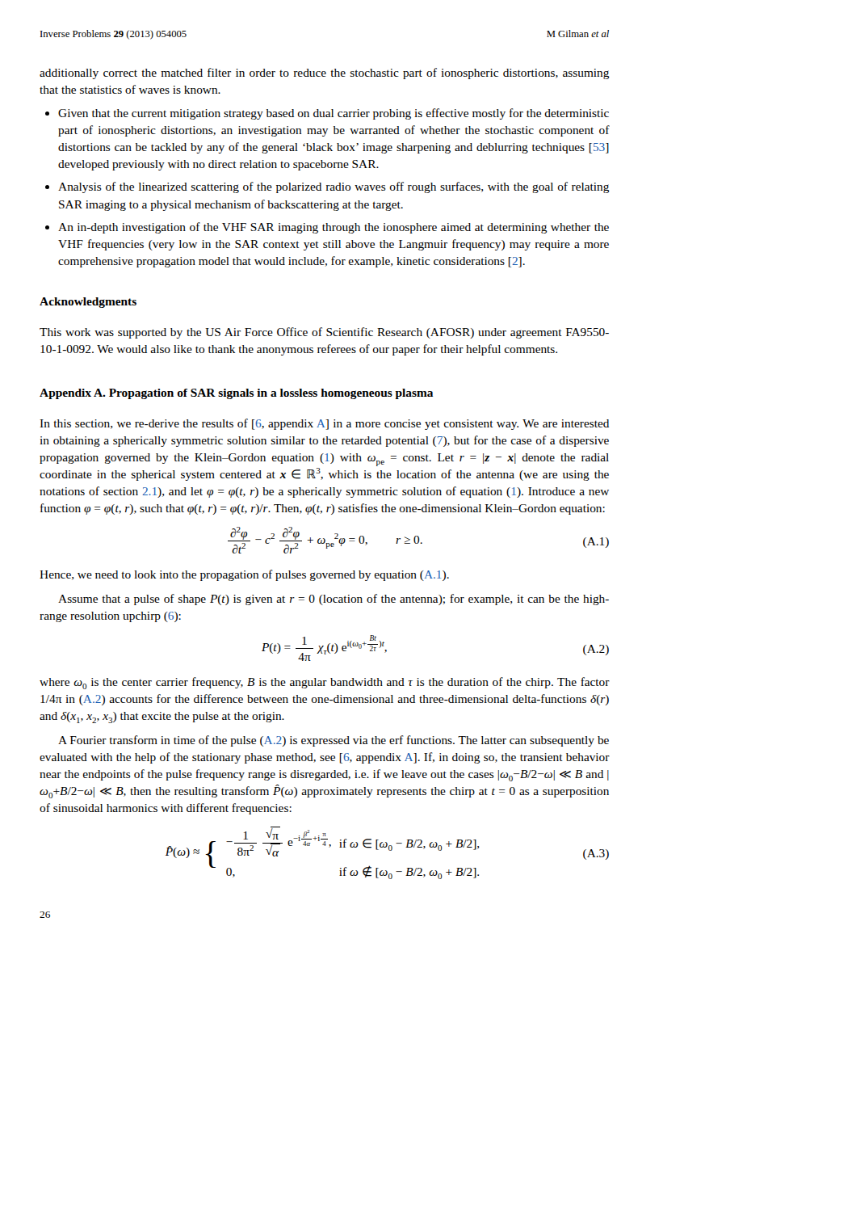Inverse Problems 29 (2013) 054005
M Gilman et al
additionally correct the matched filter in order to reduce the stochastic part of ionospheric distortions, assuming that the statistics of waves is known.
Given that the current mitigation strategy based on dual carrier probing is effective mostly for the deterministic part of ionospheric distortions, an investigation may be warranted of whether the stochastic component of distortions can be tackled by any of the general ‘black box’ image sharpening and deblurring techniques [53] developed previously with no direct relation to spaceborne SAR.
Analysis of the linearized scattering of the polarized radio waves off rough surfaces, with the goal of relating SAR imaging to a physical mechanism of backscattering at the target.
An in-depth investigation of the VHF SAR imaging through the ionosphere aimed at determining whether the VHF frequencies (very low in the SAR context yet still above the Langmuir frequency) may require a more comprehensive propagation model that would include, for example, kinetic considerations [2].
Acknowledgments
This work was supported by the US Air Force Office of Scientific Research (AFOSR) under agreement FA9550-10-1-0092. We would also like to thank the anonymous referees of our paper for their helpful comments.
Appendix A. Propagation of SAR signals in a lossless homogeneous plasma
In this section, we re-derive the results of [6, appendix A] in a more concise yet consistent way. We are interested in obtaining a spherically symmetric solution similar to the retarded potential (7), but for the case of a dispersive propagation governed by the Klein–Gordon equation (1) with ωpe = const. Let r = |z − x| denote the radial coordinate in the spherical system centered at x ∈ ℝ3, which is the location of the antenna (we are using the notations of section 2.1), and let φ = φ(t, r) be a spherically symmetric solution of equation (1). Introduce a new function φ = φ(t, r), such that φ(t, r) = φ(t, r)/r. Then, φ(t, r) satisfies the one-dimensional Klein–Gordon equation:
∂2φ∂t2 − c2 ∂2φ∂r2 + ωpe2φ = 0, r ≥ 0.
(A.1)
Hence, we need to look into the propagation of pulses governed by equation (A.1).
Assume that a pulse of shape P(t) is given at r = 0 (location of the antenna); for example, it can be the high-range resolution upchirp (6):
P(t) = 14π χτ(t) ei(ω0+Bt 2τ)t,
(A.2)
where ω0 is the center carrier frequency, B is the angular bandwidth and τ is the duration of the chirp. The factor 1/4π in (A.2) accounts for the difference between the one-dimensional and three-dimensional delta-functions δ(r) and δ(x1, x2, x3) that excite the pulse at the origin.
A Fourier transform in time of the pulse (A.2) is expressed via the erf functions. The latter can subsequently be evaluated with the help of the stationary phase method, see [6, appendix A]. If, in doing so, the transient behavior near the endpoints of the pulse frequency range is disregarded, i.e. if we leave out the cases |ω0−B/2−ω| ≪ B and |ω0+B/2−ω| ≪ B, then the resulting transform P̂(ω) approximately represents the chirp at t = 0 as a superposition of sinusoidal harmonics with different frequencies:
P̂(ω) ≈ {
| − 1 8π 2 π α e −i β 2 4 α +i π 4 , | if ω ∈ [ ω 0 − B /2, ω 0 + B /2], |
| 0, | if ω ∉ [ ω 0 − B /2, ω 0 + B /2]. |
(A.3)
26